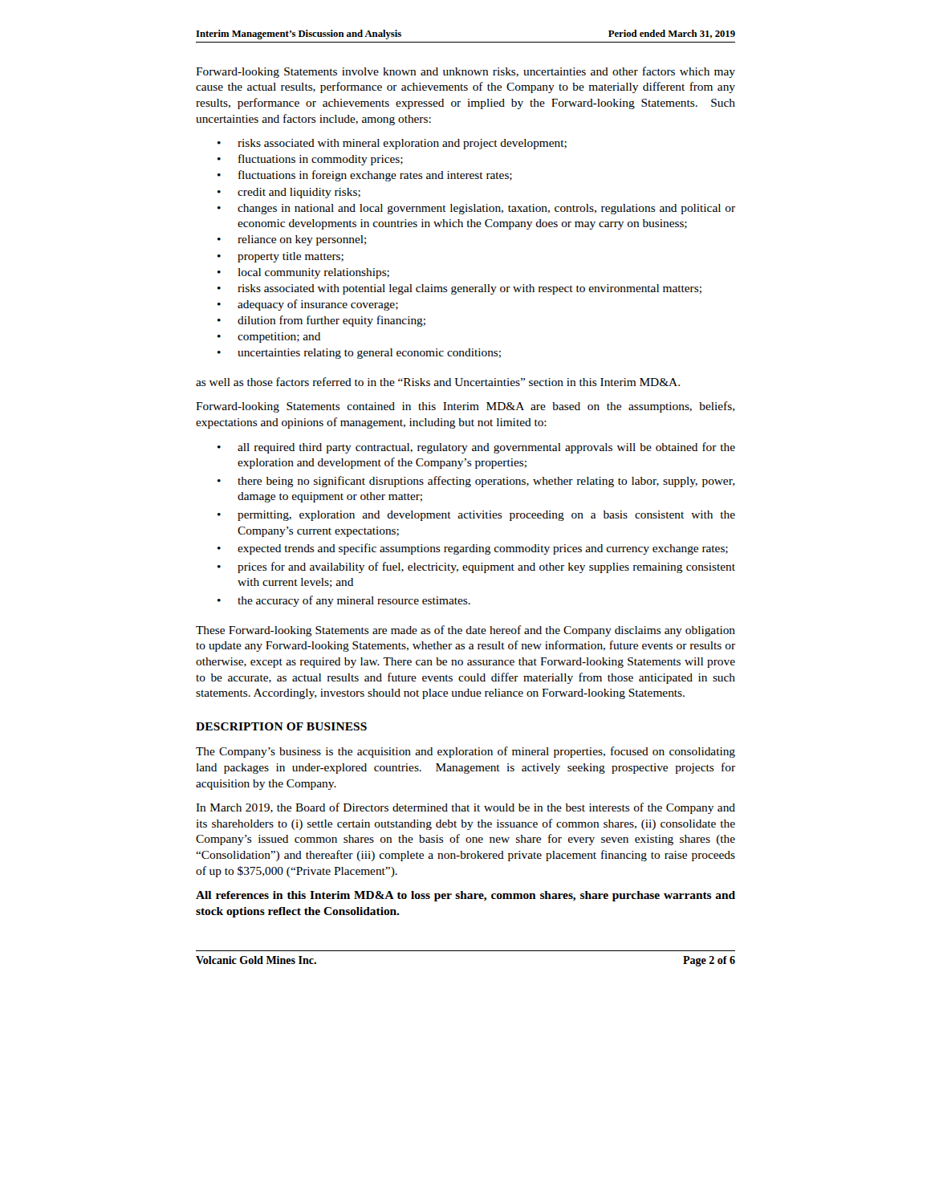Interim Management’s Discussion and Analysis
Period ended March 31, 2019
Forward-looking Statements involve known and unknown risks, uncertainties and other factors which may cause the actual results, performance or achievements of the Company to be materially different from any results, performance or achievements expressed or implied by the Forward-looking Statements. Such uncertainties and factors include, among others:
risks associated with mineral exploration and project development;
fluctuations in commodity prices;
fluctuations in foreign exchange rates and interest rates;
credit and liquidity risks;
changes in national and local government legislation, taxation, controls, regulations and political or economic developments in countries in which the Company does or may carry on business;
reliance on key personnel;
property title matters;
local community relationships;
risks associated with potential legal claims generally or with respect to environmental matters;
adequacy of insurance coverage;
dilution from further equity financing;
competition; and
uncertainties relating to general economic conditions;
as well as those factors referred to in the “Risks and Uncertainties” section in this Interim MD&A.
Forward-looking Statements contained in this Interim MD&A are based on the assumptions, beliefs, expectations and opinions of management, including but not limited to:
all required third party contractual, regulatory and governmental approvals will be obtained for the exploration and development of the Company’s properties;
there being no significant disruptions affecting operations, whether relating to labor, supply, power, damage to equipment or other matter;
permitting, exploration and development activities proceeding on a basis consistent with the Company’s current expectations;
expected trends and specific assumptions regarding commodity prices and currency exchange rates;
prices for and availability of fuel, electricity, equipment and other key supplies remaining consistent with current levels; and
the accuracy of any mineral resource estimates.
These Forward-looking Statements are made as of the date hereof and the Company disclaims any obligation to update any Forward-looking Statements, whether as a result of new information, future events or results or otherwise, except as required by law. There can be no assurance that Forward-looking Statements will prove to be accurate, as actual results and future events could differ materially from those anticipated in such statements. Accordingly, investors should not place undue reliance on Forward-looking Statements.
Description of Business
The Company’s business is the acquisition and exploration of mineral properties, focused on consolidating land packages in under-explored countries. Management is actively seeking prospective projects for acquisition by the Company.
In March 2019, the Board of Directors determined that it would be in the best interests of the Company and its shareholders to (i) settle certain outstanding debt by the issuance of common shares, (ii) consolidate the Company’s issued common shares on the basis of one new share for every seven existing shares (the “Consolidation”) and thereafter (iii) complete a non-brokered private placement financing to raise proceeds of up to $375,000 (“Private Placement”).
All references in this Interim MD&A to loss per share, common shares, share purchase warrants and stock options reflect the Consolidation.
Volcanic Gold Mines Inc.
Page 2 of 6